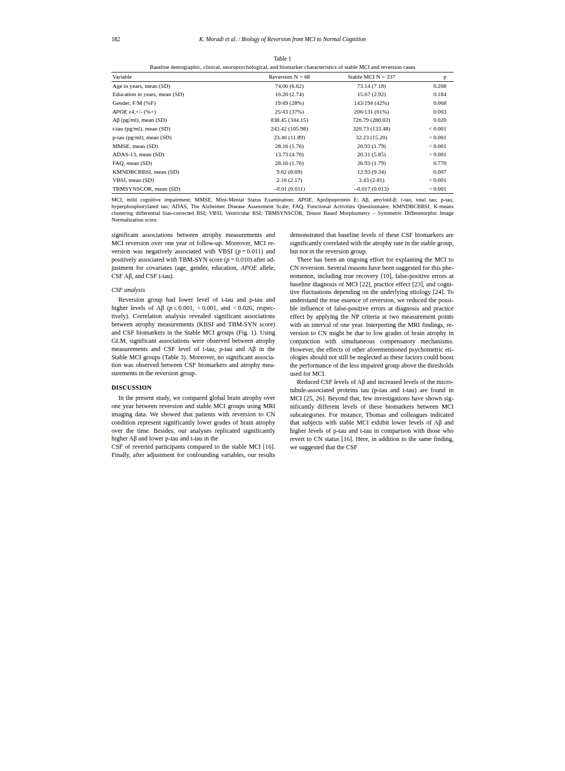182
K. Moradi et al. / Biology of Reversion from MCI to Normal Cognition
Table 1
Baseline demographic, clinical, neuropsychological, and biomarker characteristics of stable MCI and reversion cases
| Variable | Reversion N = 68 | Stable MCI N = 337 | p |
| --- | --- | --- | --- |
| Age in years, mean (SD) | 74.06 (6.62) | 73.14 (7.18) | 0.208 |
| Education in years, mean (SD) | 16.20 (2.74) | 15.67 (2.92) | 0.184 |
| Gender, F/M (%F) | 19/49 (28%) | 143/194 (42%) | 0.068 |
| APOE ε4,+/- (%+) | 25/43 (37%) | 206/131 (61%) | 0.003 |
| Aβ (pg/ml), mean (SD) | 838.45 (344.15) | 726.79 (280.02) | 0.020 |
| t-tau (pg/ml), mean (SD) | 243.42 (105.98) | 320.73 (133.48) | < 0.001 |
| p-tau (pg/ml), mean (SD) | 23.46 (11.89) | 32.23 (15.20) | < 0.001 |
| MMSE, mean (SD) | 28.16 (1.76) | 26.93 (1.79) | < 0.001 |
| ADAS-13, mean (SD) | 13.73 (4.70) | 20.31 (5.85) | < 0.001 |
| FAQ, mean (SD) | 28.16 (1.76) | 26.93 (1.79) | 0.770 |
| KMNDBCBBSI, mean (SD) | 9.62 (8.69) | 12.93 (9.34) | 0.007 |
| VBSI, mean (SD) | 2.16 (2.17) | 3.43 (2.81) | < 0.001 |
| TBMSYNSCOR, mean (SD) | –0.01 (0.011) | –0.017 (0.013) | < 0.001 |
MCI, mild cognitive impairment; MMSE, Mini-Mental Status Examination; APOE, Apolipoprotein E; Aβ, amyloid-β; t-tau, total tau; p-tau, hyperphosphorylated tau; ADAS, The Alzheimer Disease Assessment Scale; FAQ, Functional Activities Questionnaire; KMNDBCBBSI, K-means clustering differential bias-corrected BSI; VBSI, Ventricular BSI; TBMSYNSCOR, Tensor Based Morphometry – Symmetric Diffeomorphic Image Normalization score.
significant associations between atrophy measurements and MCI reversion over one year of follow-up. Moreover, MCI reversion was negatively associated with VBSI (p = 0.011) and positively associated with TBM-SYN score (p = 0.010) after adjustment for covariates (age, gender, education, APOE allele, CSF Aβ, and CSF t-tau).
CSF analysis
Reversion group had lower level of t-tau and p-tau and higher levels of Aβ (p ≤ 0.001, < 0.001, and < 0.026, respectively). Correlation analysis revealed significant associations between atrophy measurements (KBSI and TBM-SYN score) and CSF biomarkers in the Stable MCI groups (Fig. 1). Using GLM, significant associations were observed between atrophy measurements and CSF level of t-tau, p-tau and Aβ in the Stable MCI groups (Table 3). Moreover, no significant association was observed between CSF biomarkers and atrophy measurements in the reversion group.
DISCUSSION
In the present study, we compared global brain atrophy over one year between reversion and stable MCI groups using MRI imaging data. We showed that patients with reversion to CN condition represent significantly lower grades of brain atrophy over the time. Besides, our analyses replicated significantly higher Aβ and lower p-tau and t-tau in the
CSF of reverted participants compared to the stable MCI [16]. Finally, after adjustment for confounding variables, our results demonstrated that baseline levels of these CSF biomarkers are significantly correlated with the atrophy rate in the stable group, but not in the reversion group.
There has been an ongoing effort for explaining the MCI to CN reversion. Several reasons have been suggested for this phenomenon, including true recovery [10], false-positive errors at baseline diagnosis of MCI [22], practice effect [23], and cognitive fluctuations depending on the underlying etiology [24]. To understand the true essence of reversion, we reduced the possible influence of false-positive errors at diagnosis and practice effect by applying the NP criteria at two measurement points with an interval of one year. Interpreting the MRI findings, reversion to CN might be due to low grades of brain atrophy in conjunction with simultaneous compensatory mechanisms. However, the effects of other aforementioned psychometric etiologies should not still be neglected as these factors could boost the performance of the less impaired group above the thresholds used for MCI.
Reduced CSF levels of Aβ and increased levels of the microtubule-associated proteins tau (p-tau and t-tau) are found in MCI [25, 26]. Beyond that, few investigations have shown significantly different levels of these biomarkers between MCI subcategories. For instance, Thomas and colleagues indicated that subjects with stable MCI exhibit lower levels of Aβ and higher levels of p-tau and t-tau in comparison with those who revert to CN status [16]. Here, in addition to the same finding, we suggested that the CSF